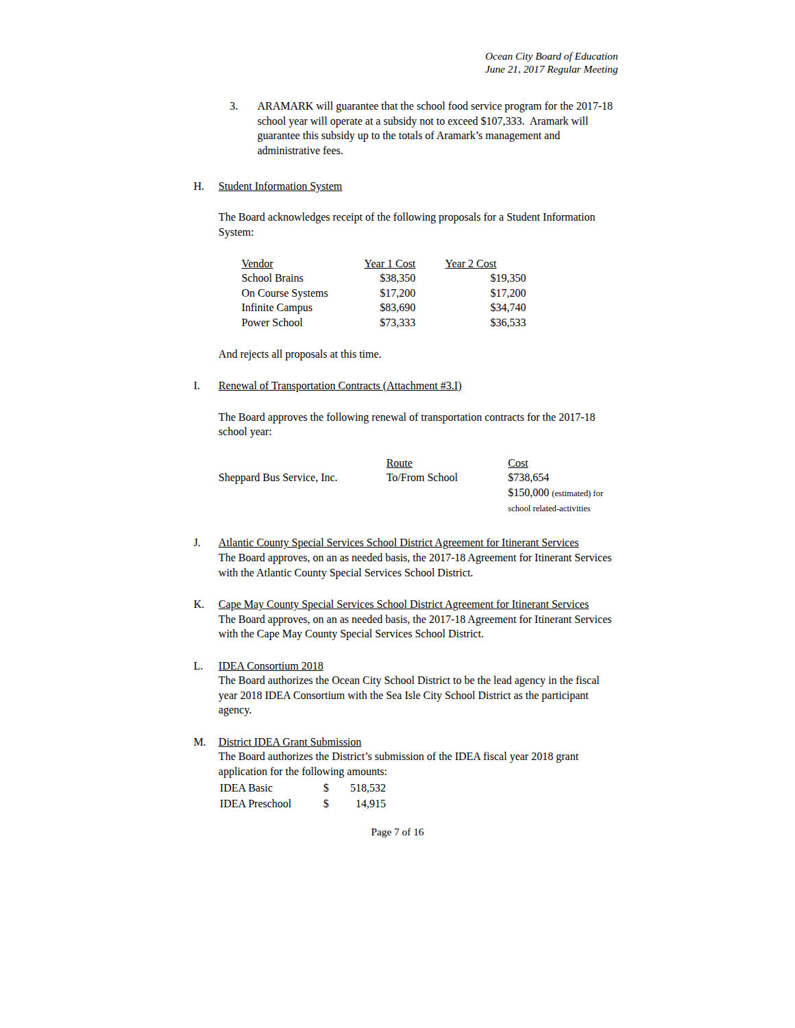Ocean City Board of Education
June 21, 2017 Regular Meeting
3.
ARAMARK will guarantee that the school food service program for the 2017-18 school year will operate at a subsidy not to exceed $107,333. Aramark will guarantee this subsidy up to the totals of Aramark’s management and administrative fees.
H.
Student Information System
The Board acknowledges receipt of the following proposals for a Student Information System:
| Vendor | Year 1 Cost | Year 2 Cost |
| --- | --- | --- |
| School Brains | $38,350 | $19,350 |
| On Course Systems | $17,200 | $17,200 |
| Infinite Campus | $83,690 | $34,740 |
| Power School | $73,333 | $36,533 |
And rejects all proposals at this time.
I.
Renewal of Transportation Contracts (Attachment #3.I)
The Board approves the following renewal of transportation contracts for the 2017-18 school year:
| | Route | Cost |
| Sheppard Bus Service, Inc. | To/From School | $738,654 |
| | | $150,000 (estimated) for school related-activities |
J.
Atlantic County Special Services School District Agreement for Itinerant Services
The Board approves, on an as needed basis, the 2017-18 Agreement for Itinerant Services with the Atlantic County Special Services School District.
K.
Cape May County Special Services School District Agreement for Itinerant Services
The Board approves, on an as needed basis, the 2017-18 Agreement for Itinerant Services with the Cape May County Special Services School District.
L.
IDEA Consortium 2018
The Board authorizes the Ocean City School District to be the lead agency in the fiscal year 2018 IDEA Consortium with the Sea Isle City School District as the participant agency.
M.
District IDEA Grant Submission
The Board authorizes the District’s submission of the IDEA fiscal year 2018 grant application for the following amounts:
| IDEA Basic | $ | 518,532 |
| IDEA Preschool | $ | 14,915 |
Page 7 of 16